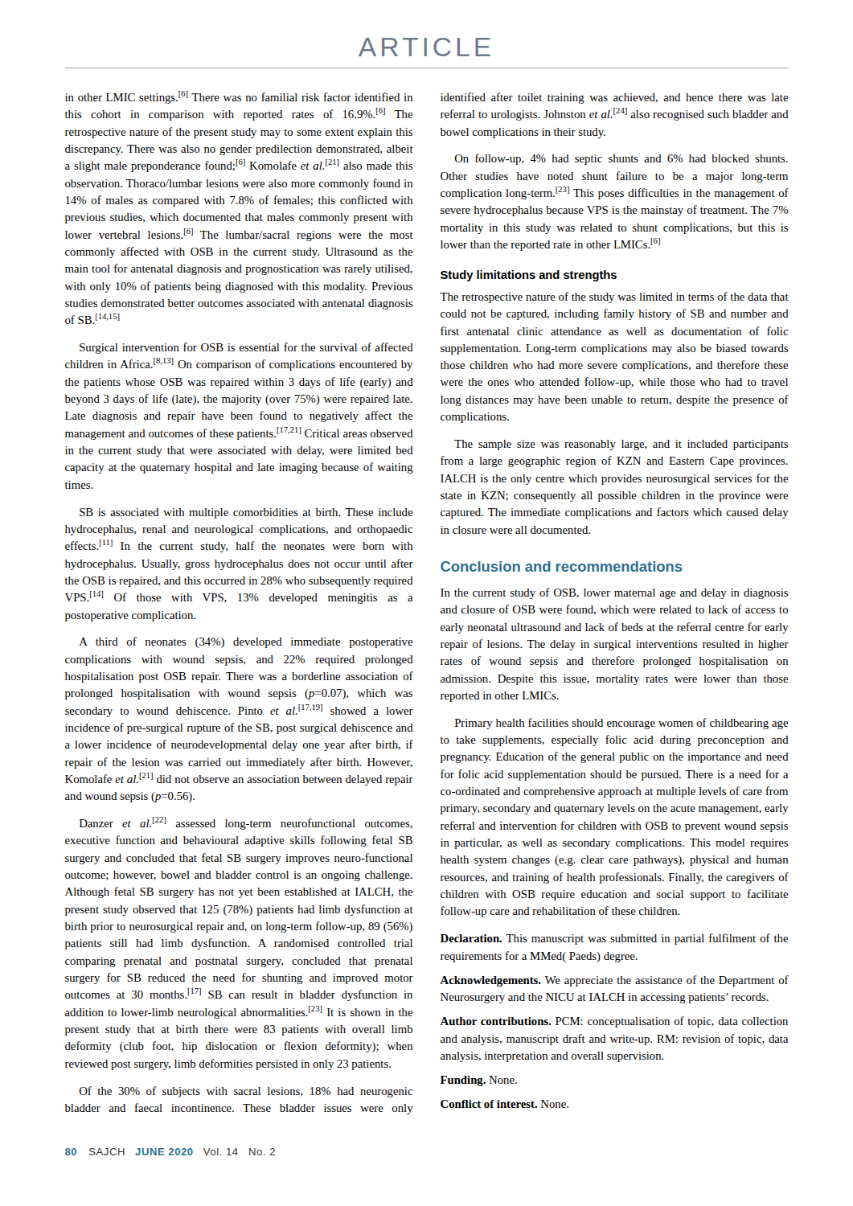ARTICLE
in other LMIC settings.[6] There was no familial risk factor identified in this cohort in comparison with reported rates of 16.9%.[6] The retrospective nature of the present study may to some extent explain this discrepancy. There was also no gender predilection demonstrated, albeit a slight male preponderance found;[6] Komolafe et al.[21] also made this observation. Thoraco/lumbar lesions were also more commonly found in 14% of males as compared with 7.8% of females; this conflicted with previous studies, which documented that males commonly present with lower vertebral lesions.[6] The lumbar/sacral regions were the most commonly affected with OSB in the current study. Ultrasound as the main tool for antenatal diagnosis and prognostication was rarely utilised, with only 10% of patients being diagnosed with this modality. Previous studies demonstrated better outcomes associated with antenatal diagnosis of SB.[14,15]
Surgical intervention for OSB is essential for the survival of affected children in Africa.[8,13] On comparison of complications encountered by the patients whose OSB was repaired within 3 days of life (early) and beyond 3 days of life (late), the majority (over 75%) were repaired late. Late diagnosis and repair have been found to negatively affect the management and outcomes of these patients.[17,21] Critical areas observed in the current study that were associated with delay, were limited bed capacity at the quaternary hospital and late imaging because of waiting times.
SB is associated with multiple comorbidities at birth. These include hydrocephalus, renal and neurological complications, and orthopaedic effects.[11] In the current study, half the neonates were born with hydrocephalus. Usually, gross hydrocephalus does not occur until after the OSB is repaired, and this occurred in 28% who subsequently required VPS.[14] Of those with VPS, 13% developed meningitis as a postoperative complication.
A third of neonates (34%) developed immediate postoperative complications with wound sepsis, and 22% required prolonged hospitalisation post OSB repair. There was a borderline association of prolonged hospitalisation with wound sepsis (p=0.07), which was secondary to wound dehiscence. Pinto et al.[17,19] showed a lower incidence of pre-surgical rupture of the SB, post surgical dehiscence and a lower incidence of neurodevelopmental delay one year after birth, if repair of the lesion was carried out immediately after birth. However, Komolafe et al.[21] did not observe an association between delayed repair and wound sepsis (p=0.56).
Danzer et al.[22] assessed long-term neurofunctional outcomes, executive function and behavioural adaptive skills following fetal SB surgery and concluded that fetal SB surgery improves neuro-functional outcome; however, bowel and bladder control is an ongoing challenge. Although fetal SB surgery has not yet been established at IALCH, the present study observed that 125 (78%) patients had limb dysfunction at birth prior to neurosurgical repair and, on long-term follow-up, 89 (56%) patients still had limb dysfunction. A randomised controlled trial comparing prenatal and postnatal surgery, concluded that prenatal surgery for SB reduced the need for shunting and improved motor outcomes at 30 months.[17] SB can result in bladder dysfunction in addition to lower-limb neurological abnormalities.[23] It is shown in the present study that at birth there were 83 patients with overall limb deformity (club foot, hip dislocation or flexion deformity); when reviewed post surgery, limb deformities persisted in only 23 patients.
Of the 30% of subjects with sacral lesions, 18% had neurogenic bladder and faecal incontinence. These bladder issues were only identified after toilet training was achieved, and hence there was late referral to urologists. Johnston et al.[24] also recognised such bladder and bowel complications in their study.
On follow-up, 4% had septic shunts and 6% had blocked shunts. Other studies have noted shunt failure to be a major long-term complication long-term.[23] This poses difficulties in the management of severe hydrocephalus because VPS is the mainstay of treatment. The 7% mortality in this study was related to shunt complications, but this is lower than the reported rate in other LMICs.[6]
Study limitations and strengths
The retrospective nature of the study was limited in terms of the data that could not be captured, including family history of SB and number and first antenatal clinic attendance as well as documentation of folic supplementation. Long-term complications may also be biased towards those children who had more severe complications, and therefore these were the ones who attended follow-up, while those who had to travel long distances may have been unable to return, despite the presence of complications.
The sample size was reasonably large, and it included participants from a large geographic region of KZN and Eastern Cape provinces. IALCH is the only centre which provides neurosurgical services for the state in KZN; consequently all possible children in the province were captured. The immediate complications and factors which caused delay in closure were all documented.
Conclusion and recommendations
In the current study of OSB, lower maternal age and delay in diagnosis and closure of OSB were found, which were related to lack of access to early neonatal ultrasound and lack of beds at the referral centre for early repair of lesions. The delay in surgical interventions resulted in higher rates of wound sepsis and therefore prolonged hospitalisation on admission. Despite this issue, mortality rates were lower than those reported in other LMICs.
Primary health facilities should encourage women of childbearing age to take supplements, especially folic acid during preconception and pregnancy. Education of the general public on the importance and need for folic acid supplementation should be pursued. There is a need for a co-ordinated and comprehensive approach at multiple levels of care from primary, secondary and quaternary levels on the acute management, early referral and intervention for children with OSB to prevent wound sepsis in particular, as well as secondary complications. This model requires health system changes (e.g. clear care pathways), physical and human resources, and training of health professionals. Finally, the caregivers of children with OSB require education and social support to facilitate follow-up care and rehabilitation of these children.
Declaration. This manuscript was submitted in partial fulfilment of the requirements for a MMed( Paeds) degree.
Acknowledgements. We appreciate the assistance of the Department of Neurosurgery and the NICU at IALCH in accessing patients’ records.
Author contributions. PCM: conceptualisation of topic, data collection and analysis, manuscript draft and write-up. RM: revision of topic, data analysis, interpretation and overall supervision.
Funding. None.
Conflict of interest. None.
80 SAJCH JUNE 2020 Vol. 14 No. 2